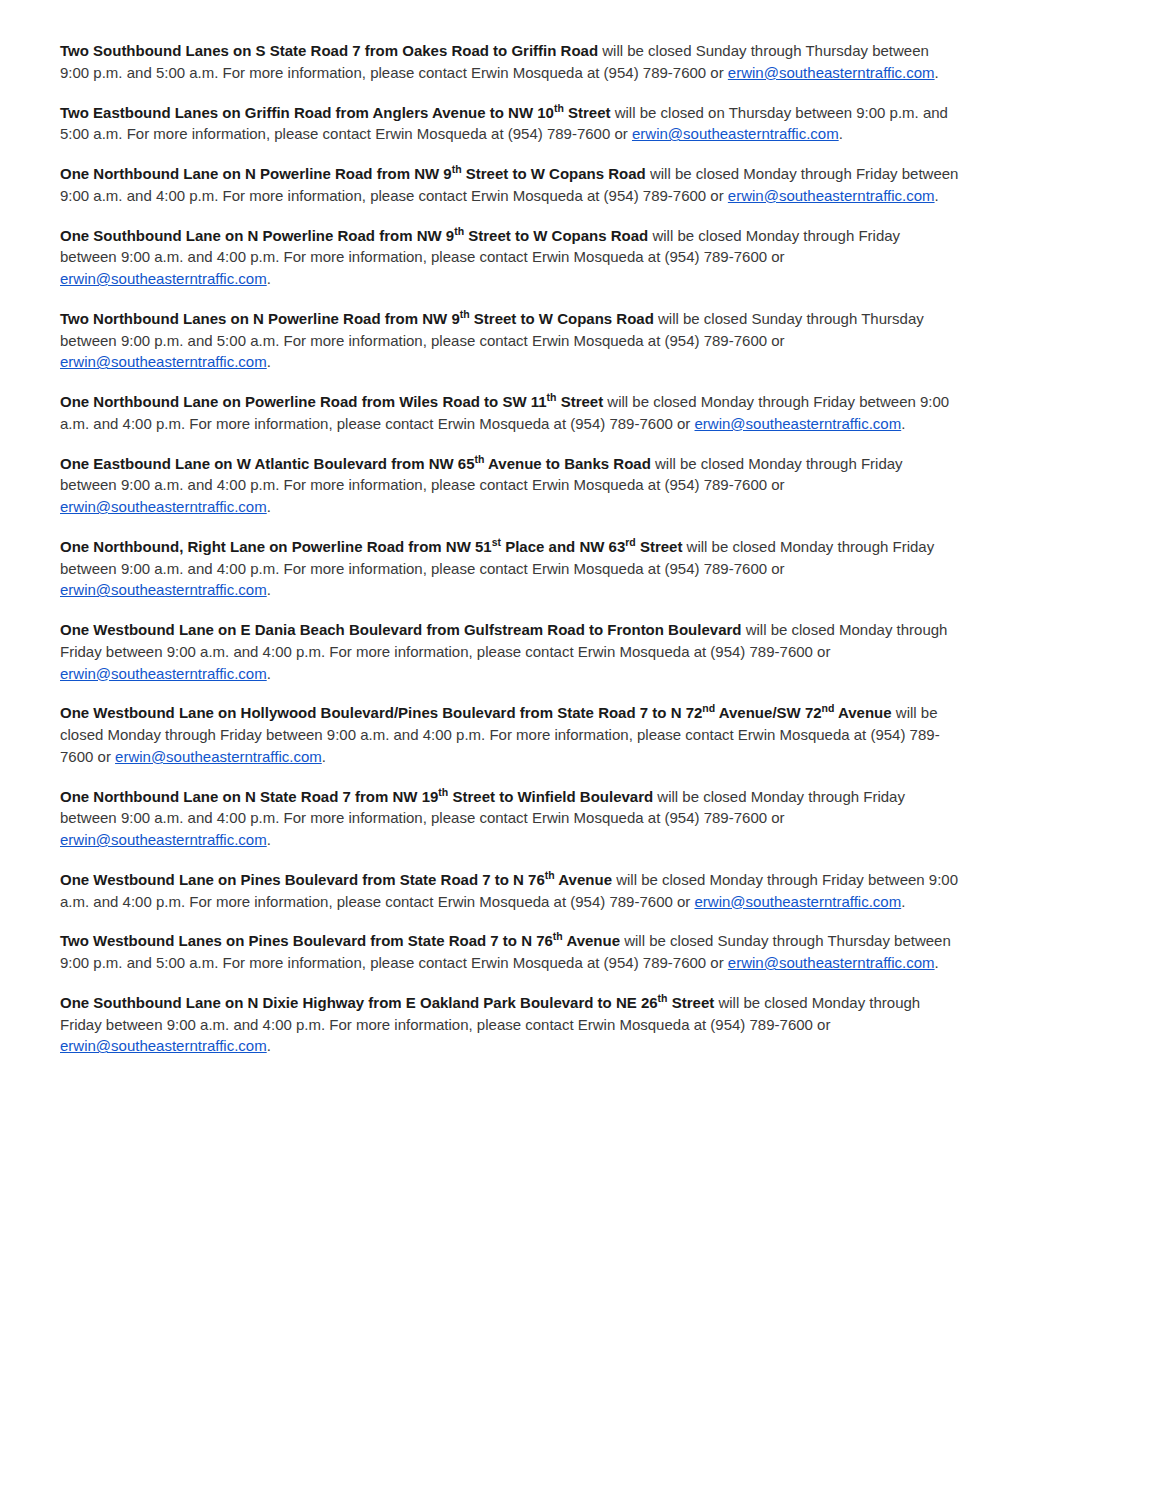Two Southbound Lanes on S State Road 7 from Oakes Road to Griffin Road will be closed Sunday through Thursday between 9:00 p.m. and 5:00 a.m. For more information, please contact Erwin Mosqueda at (954) 789-7600 or erwin@southeasterntraffic.com.
Two Eastbound Lanes on Griffin Road from Anglers Avenue to NW 10th Street will be closed on Thursday between 9:00 p.m. and 5:00 a.m. For more information, please contact Erwin Mosqueda at (954) 789-7600 or erwin@southeasterntraffic.com.
One Northbound Lane on N Powerline Road from NW 9th Street to W Copans Road will be closed Monday through Friday between 9:00 a.m. and 4:00 p.m. For more information, please contact Erwin Mosqueda at (954) 789-7600 or erwin@southeasterntraffic.com.
One Southbound Lane on N Powerline Road from NW 9th Street to W Copans Road will be closed Monday through Friday between 9:00 a.m. and 4:00 p.m. For more information, please contact Erwin Mosqueda at (954) 789-7600 or erwin@southeasterntraffic.com.
Two Northbound Lanes on N Powerline Road from NW 9th Street to W Copans Road will be closed Sunday through Thursday between 9:00 p.m. and 5:00 a.m. For more information, please contact Erwin Mosqueda at (954) 789-7600 or erwin@southeasterntraffic.com.
One Northbound Lane on Powerline Road from Wiles Road to SW 11th Street will be closed Monday through Friday between 9:00 a.m. and 4:00 p.m. For more information, please contact Erwin Mosqueda at (954) 789-7600 or erwin@southeasterntraffic.com.
One Eastbound Lane on W Atlantic Boulevard from NW 65th Avenue to Banks Road will be closed Monday through Friday between 9:00 a.m. and 4:00 p.m. For more information, please contact Erwin Mosqueda at (954) 789-7600 or erwin@southeasterntraffic.com.
One Northbound, Right Lane on Powerline Road from NW 51st Place and NW 63rd Street will be closed Monday through Friday between 9:00 a.m. and 4:00 p.m. For more information, please contact Erwin Mosqueda at (954) 789-7600 or erwin@southeasterntraffic.com.
One Westbound Lane on E Dania Beach Boulevard from Gulfstream Road to Fronton Boulevard will be closed Monday through Friday between 9:00 a.m. and 4:00 p.m. For more information, please contact Erwin Mosqueda at (954) 789-7600 or erwin@southeasterntraffic.com.
One Westbound Lane on Hollywood Boulevard/Pines Boulevard from State Road 7 to N 72nd Avenue/SW 72nd Avenue will be closed Monday through Friday between 9:00 a.m. and 4:00 p.m. For more information, please contact Erwin Mosqueda at (954) 789-7600 or erwin@southeasterntraffic.com.
One Northbound Lane on N State Road 7 from NW 19th Street to Winfield Boulevard will be closed Monday through Friday between 9:00 a.m. and 4:00 p.m. For more information, please contact Erwin Mosqueda at (954) 789-7600 or erwin@southeasterntraffic.com.
One Westbound Lane on Pines Boulevard from State Road 7 to N 76th Avenue will be closed Monday through Friday between 9:00 a.m. and 4:00 p.m. For more information, please contact Erwin Mosqueda at (954) 789-7600 or erwin@southeasterntraffic.com.
Two Westbound Lanes on Pines Boulevard from State Road 7 to N 76th Avenue will be closed Sunday through Thursday between 9:00 p.m. and 5:00 a.m. For more information, please contact Erwin Mosqueda at (954) 789-7600 or erwin@southeasterntraffic.com.
One Southbound Lane on N Dixie Highway from E Oakland Park Boulevard to NE 26th Street will be closed Monday through Friday between 9:00 a.m. and 4:00 p.m. For more information, please contact Erwin Mosqueda at (954) 789-7600 or erwin@southeasterntraffic.com.